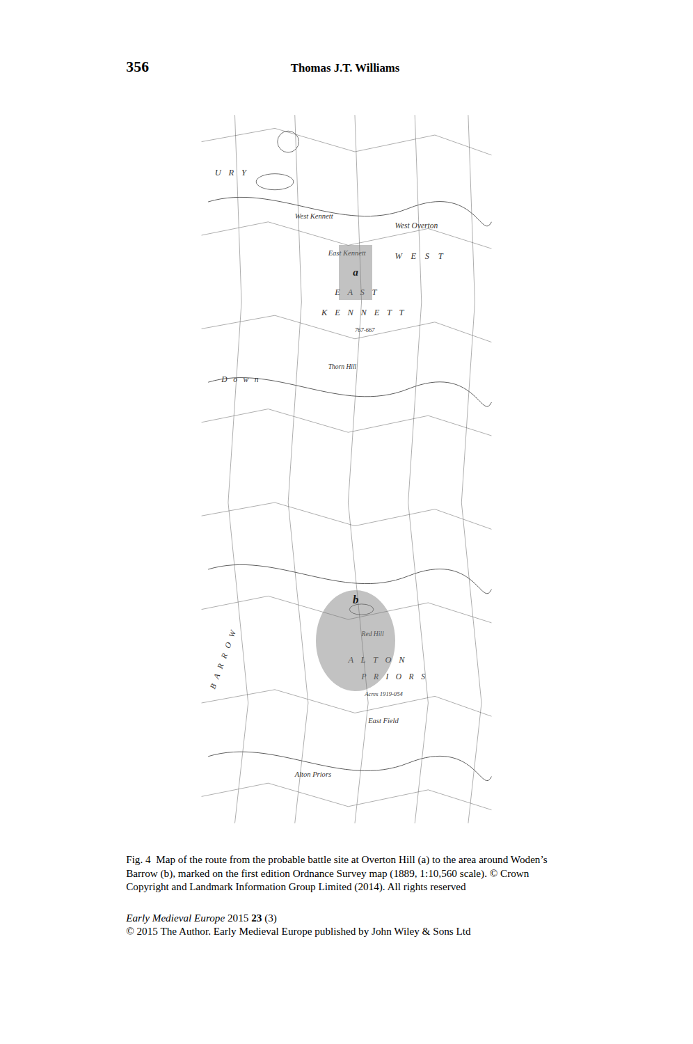356 Thomas J.T. Williams
a b
Fig. 4 Map of the route from the probable battle site at Overton Hill (a) to the area around Woden’s Barrow (b), marked on the first edition Ordnance Survey map (1889, 1:10,560 scale). © Crown Copyright and Landmark Information Group Limited (2014). All rights reserved
Early Medieval Europe 2015 23 (3) © 2015 The Author. Early Medieval Europe published by John Wiley & Sons Ltd